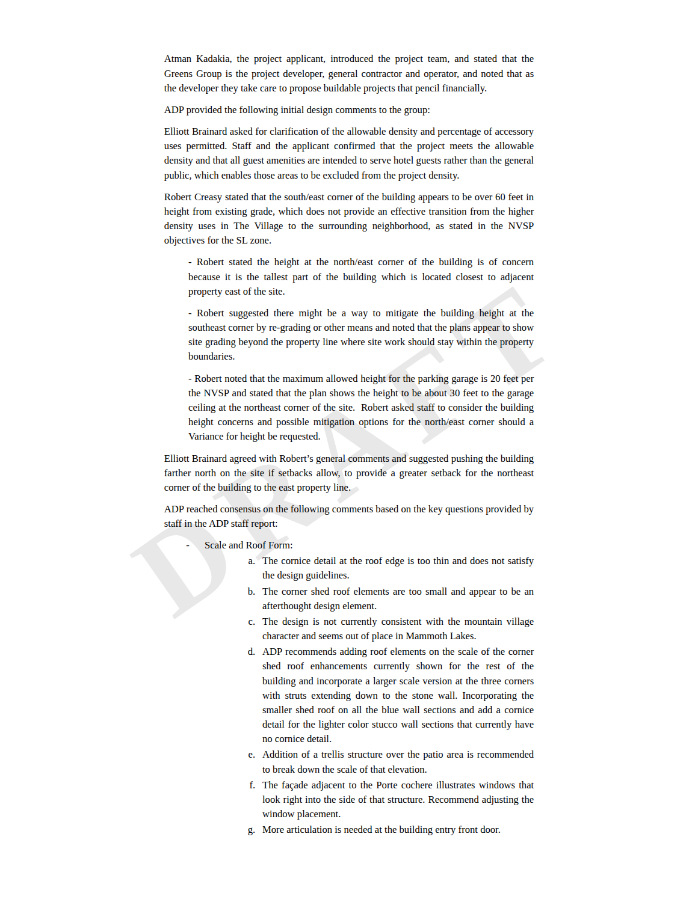DRAFT
Atman Kadakia, the project applicant, introduced the project team, and stated that the Greens Group is the project developer, general contractor and operator, and noted that as the developer they take care to propose buildable projects that pencil financially.
ADP provided the following initial design comments to the group:
Elliott Brainard asked for clarification of the allowable density and percentage of accessory uses permitted. Staff and the applicant confirmed that the project meets the allowable density and that all guest amenities are intended to serve hotel guests rather than the general public, which enables those areas to be excluded from the project density.
Robert Creasy stated that the south/east corner of the building appears to be over 60 feet in height from existing grade, which does not provide an effective transition from the higher density uses in The Village to the surrounding neighborhood, as stated in the NVSP objectives for the SL zone.
- Robert stated the height at the north/east corner of the building is of concern because it is the tallest part of the building which is located closest to adjacent property east of the site.
- Robert suggested there might be a way to mitigate the building height at the southeast corner by re-grading or other means and noted that the plans appear to show site grading beyond the property line where site work should stay within the property boundaries.
- Robert noted that the maximum allowed height for the parking garage is 20 feet per the NVSP and stated that the plan shows the height to be about 30 feet to the garage ceiling at the northeast corner of the site. Robert asked staff to consider the building height concerns and possible mitigation options for the north/east corner should a Variance for height be requested.
Elliott Brainard agreed with Robert’s general comments and suggested pushing the building farther north on the site if setbacks allow, to provide a greater setback for the northeast corner of the building to the east property line.
ADP reached consensus on the following comments based on the key questions provided by staff in the ADP staff report:
Scale and Roof Form:
The cornice detail at the roof edge is too thin and does not satisfy the design guidelines.
The corner shed roof elements are too small and appear to be an afterthought design element.
The design is not currently consistent with the mountain village character and seems out of place in Mammoth Lakes.
ADP recommends adding roof elements on the scale of the corner shed roof enhancements currently shown for the rest of the building and incorporate a larger scale version at the three corners with struts extending down to the stone wall. Incorporating the smaller shed roof on all the blue wall sections and add a cornice detail for the lighter color stucco wall sections that currently have no cornice detail.
Addition of a trellis structure over the patio area is recommended to break down the scale of that elevation.
The façade adjacent to the Porte cochere illustrates windows that look right into the side of that structure. Recommend adjusting the window placement.
More articulation is needed at the building entry front door.